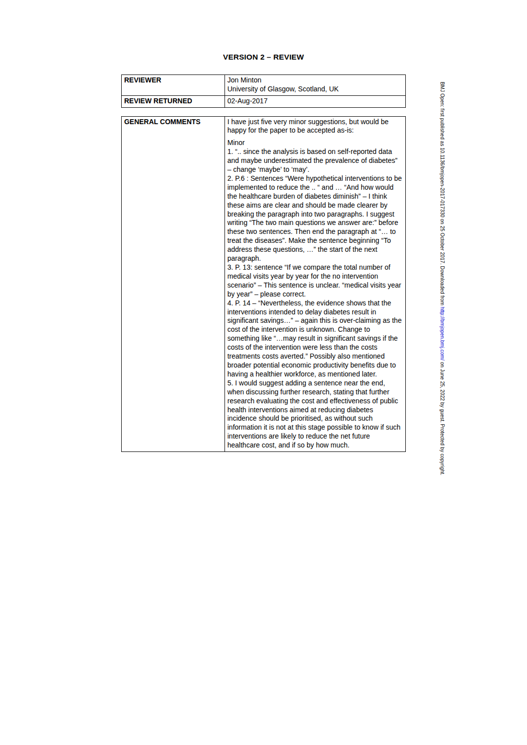VERSION 2 – REVIEW
| REVIEWER | Jon Minton University of Glasgow, Scotland, UK |
| REVIEW RETURNED | 02-Aug-2017 |
| GENERAL COMMENTS | I have just five very minor suggestions, but would be happy for the paper to be accepted as-is: Minor 1. “.. since the analysis is based on self-reported data and maybe underestimated the prevalence of diabetes” – change ‘maybe’ to ‘may’. 2. P.6 : Sentences “Were hypothetical interventions to be implemented to reduce the .. “ and … “And how would the healthcare burden of diabetes diminish” – I think these aims are clear and should be made clearer by breaking the paragraph into two paragraphs. I suggest writing “The two main questions we answer are:” before these two sentences. Then end the paragraph at “… to treat the diseases”. Make the sentence beginning “To address these questions, …” the start of the next paragraph. 3. P. 13: sentence “If we compare the total number of medical visits year by year for the no intervention scenario” – This sentence is unclear. “medical visits year by year” – please correct. 4. P. 14 – “Nevertheless, the evidence shows that the interventions intended to delay diabetes result in significant savings…” – again this is over-claiming as the cost of the intervention is unknown. Change to something like “…may result in significant savings if the costs of the intervention were less than the costs treatments costs averted.” Possibly also mentioned broader potential economic productivity benefits due to having a healthier workforce, as mentioned later. 5. I would suggest adding a sentence near the end, when discussing further research, stating that further research evaluating the cost and effectiveness of public health interventions aimed at reducing diabetes incidence should be prioritised, as without such information it is not at this stage possible to know if such interventions are likely to reduce the net future healthcare cost, and if so by how much. |
BMJ Open: first published as 10.1136/bmjopen-2017-017330 on 25 October 2017. Downloaded from http://bmjopen.bmj.com/ on June 25, 2022 by guest. Protected by copyright.